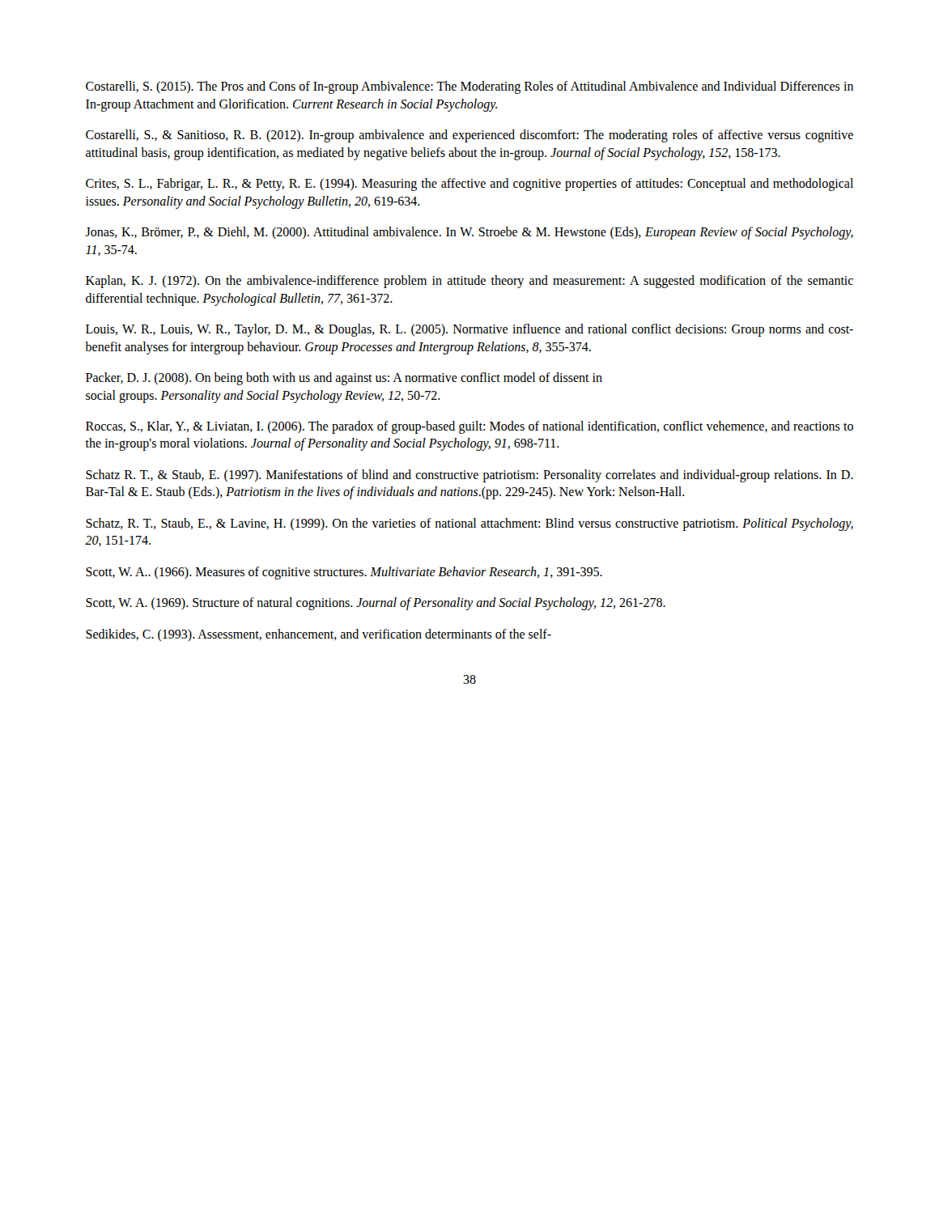Costarelli, S. (2015). The Pros and Cons of In-group Ambivalence: The Moderating Roles of Attitudinal Ambivalence and Individual Differences in In-group Attachment and Glorification. Current Research in Social Psychology.
Costarelli, S., & Sanitioso, R. B. (2012). In-group ambivalence and experienced discomfort: The moderating roles of affective versus cognitive attitudinal basis, group identification, as mediated by negative beliefs about the in-group. Journal of Social Psychology, 152, 158-173.
Crites, S. L., Fabrigar, L. R., & Petty, R. E. (1994). Measuring the affective and cognitive properties of attitudes: Conceptual and methodological issues. Personality and Social Psychology Bulletin, 20, 619-634.
Jonas, K., Brömer, P., & Diehl, M. (2000). Attitudinal ambivalence. In W. Stroebe & M. Hewstone (Eds), European Review of Social Psychology, 11, 35-74.
Kaplan, K. J. (1972). On the ambivalence-indifference problem in attitude theory and measurement: A suggested modification of the semantic differential technique. Psychological Bulletin, 77, 361-372.
Louis, W. R., Louis, W. R., Taylor, D. M., & Douglas, R. L. (2005). Normative influence and rational conflict decisions: Group norms and cost-benefit analyses for intergroup behaviour. Group Processes and Intergroup Relations, 8, 355-374.
Packer, D. J. (2008). On being both with us and against us: A normative conflict model of dissent in
social groups. Personality and Social Psychology Review, 12, 50-72.
Roccas, S., Klar, Y., & Liviatan, I. (2006). The paradox of group-based guilt: Modes of national identification, conflict vehemence, and reactions to the in-group's moral violations. Journal of Personality and Social Psychology, 91, 698-711.
Schatz R. T., & Staub, E. (1997). Manifestations of blind and constructive patriotism: Personality correlates and individual-group relations. In D. Bar-Tal & E. Staub (Eds.), Patriotism in the lives of individuals and nations.(pp. 229-245). New York: Nelson-Hall.
Schatz, R. T., Staub, E., & Lavine, H. (1999). On the varieties of national attachment: Blind versus constructive patriotism. Political Psychology, 20, 151-174.
Scott, W. A.. (1966). Measures of cognitive structures. Multivariate Behavior Research, 1, 391-395.
Scott, W. A. (1969). Structure of natural cognitions. Journal of Personality and Social Psychology, 12, 261-278.
Sedikides, C. (1993). Assessment, enhancement, and verification determinants of the self-
38